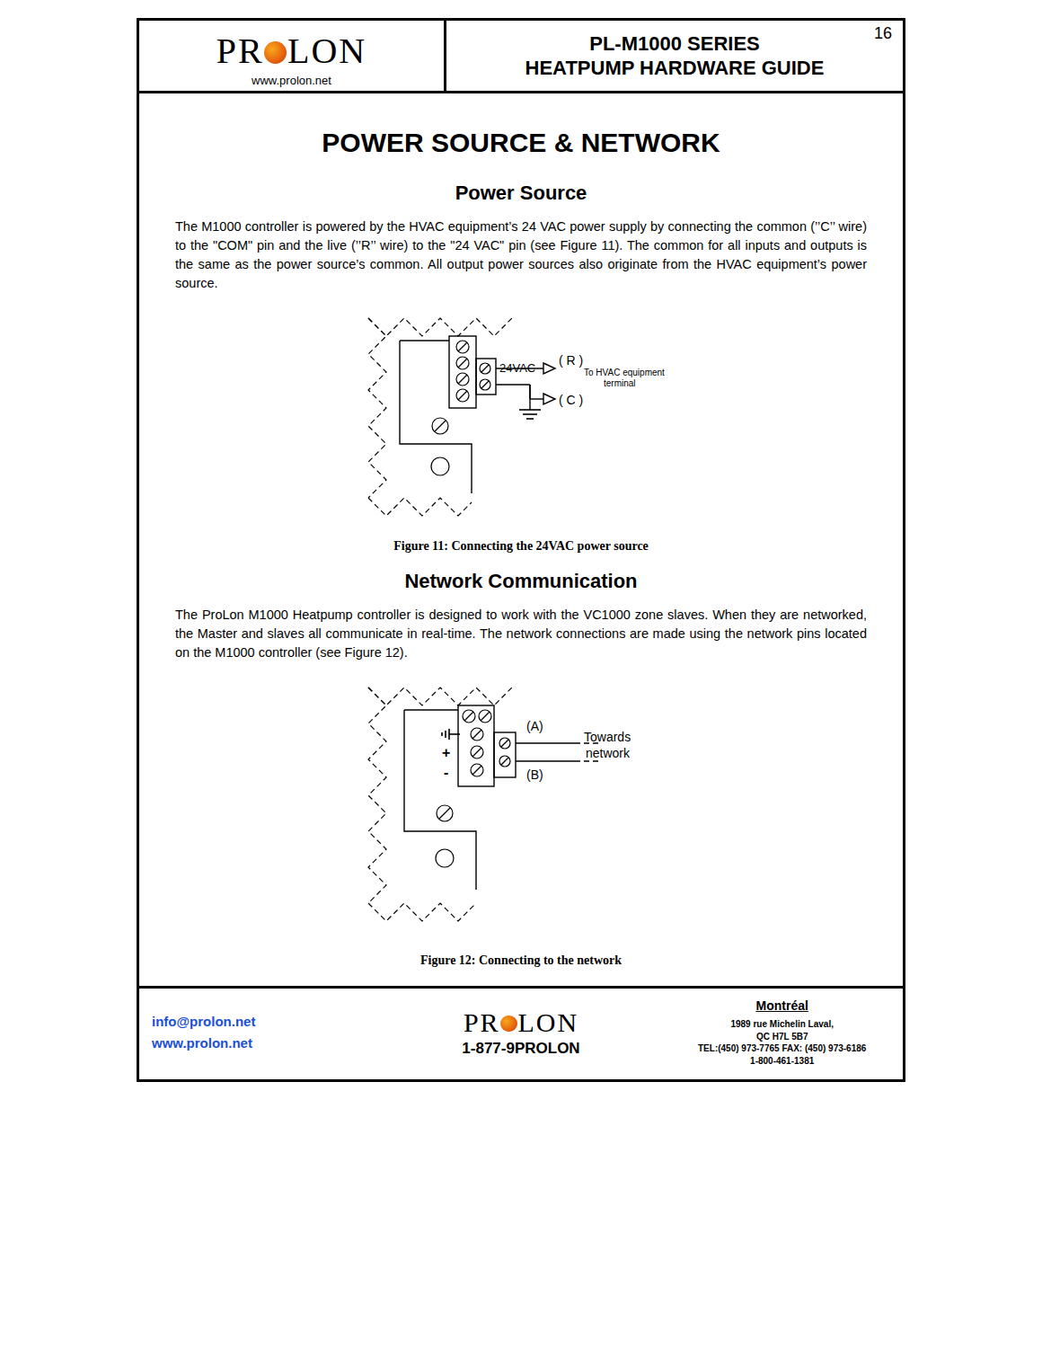16
PR LON
www.prolon.net
PL-M1000 SERIES
HEATPUMP HARDWARE GUIDE
POWER SOURCE & NETWORK
Power Source
The M1000 controller is powered by the HVAC equipment’s 24 VAC power supply by connecting the common (’’C’’ wire) to the "COM" pin and the live (’’R’’ wire) to the "24 VAC" pin (see Figure 11). The common for all inputs and outputs is the same as the power source’s common. All output power sources also originate from the HVAC equipment’s power source.
24VAC ( R ) ( C ) To HVAC equipment terminal
Figure 11: Connecting the 24VAC power source
Network Communication
The ProLon M1000 Heatpump controller is designed to work with the VC1000 zone slaves. When they are networked, the Master and slaves all communicate in real-time. The network connections are made using the network pins located on the M1000 controller (see Figure 12).
+ - (A) (B) Towards network
Figure 12: Connecting to the network
info@prolon.net
www.prolon.net
PR LON
1-877-9PROLON
Montréal
1989 rue Michelin Laval,
QC H7L 5B7
TEL:(450) 973-7765 FAX: (450) 973-6186
1-800-461-1381